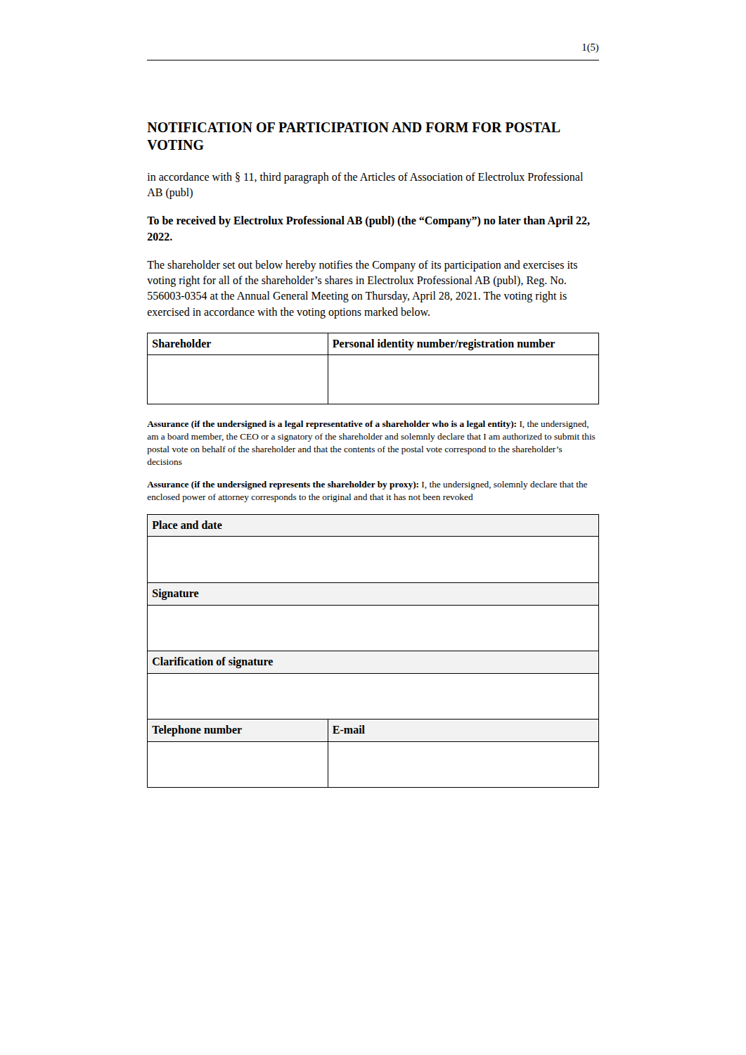1(5)
NOTIFICATION OF PARTICIPATION AND FORM FOR POSTAL VOTING
in accordance with § 11, third paragraph of the Articles of Association of Electrolux Professional AB (publ)
To be received by Electrolux Professional AB (publ) (the “Company”) no later than April 22, 2022.
The shareholder set out below hereby notifies the Company of its participation and exercises its voting right for all of the shareholder’s shares in Electrolux Professional AB (publ), Reg. No. 556003-0354 at the Annual General Meeting on Thursday, April 28, 2021. The voting right is exercised in accordance with the voting options marked below.
| Shareholder | Personal identity number/registration number |
| --- | --- |
Assurance (if the undersigned is a legal representative of a shareholder who is a legal entity): I, the undersigned, am a board member, the CEO or a signatory of the shareholder and solemnly declare that I am authorized to submit this postal vote on behalf of the shareholder and that the contents of the postal vote correspond to the shareholder’s decisions
Assurance (if the undersigned represents the shareholder by proxy): I, the undersigned, solemnly declare that the enclosed power of attorney corresponds to the original and that it has not been revoked
| Place and date |
| Signature |
| Clarification of signature |
| Telephone number | E-mail |